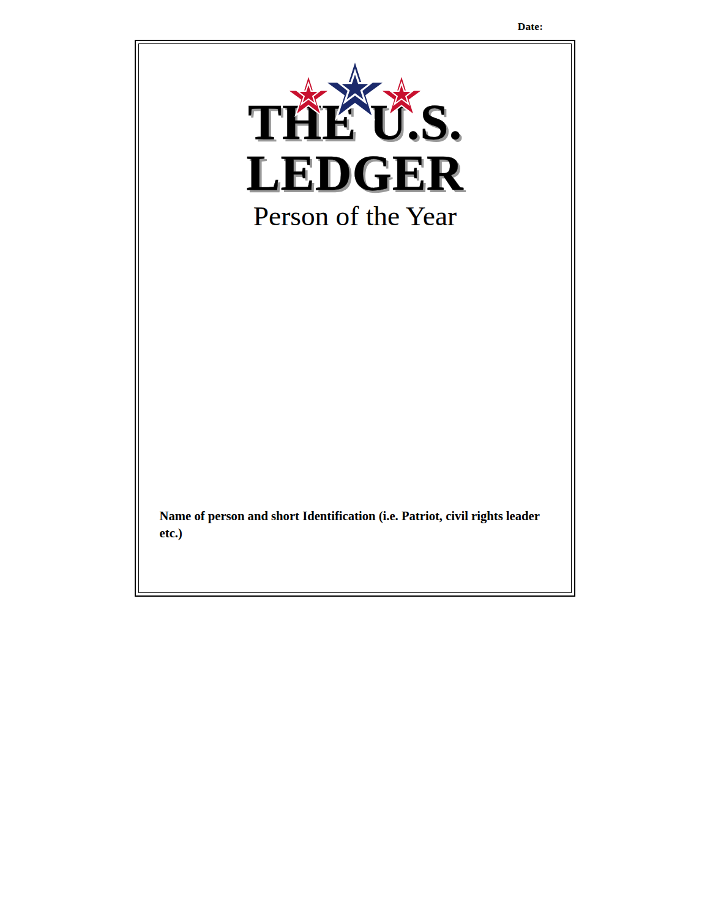Date:
THE U.S. LEDGER
Person of the Year
Name of person and short Identification (i.e. Patriot, civil rights leader etc.)